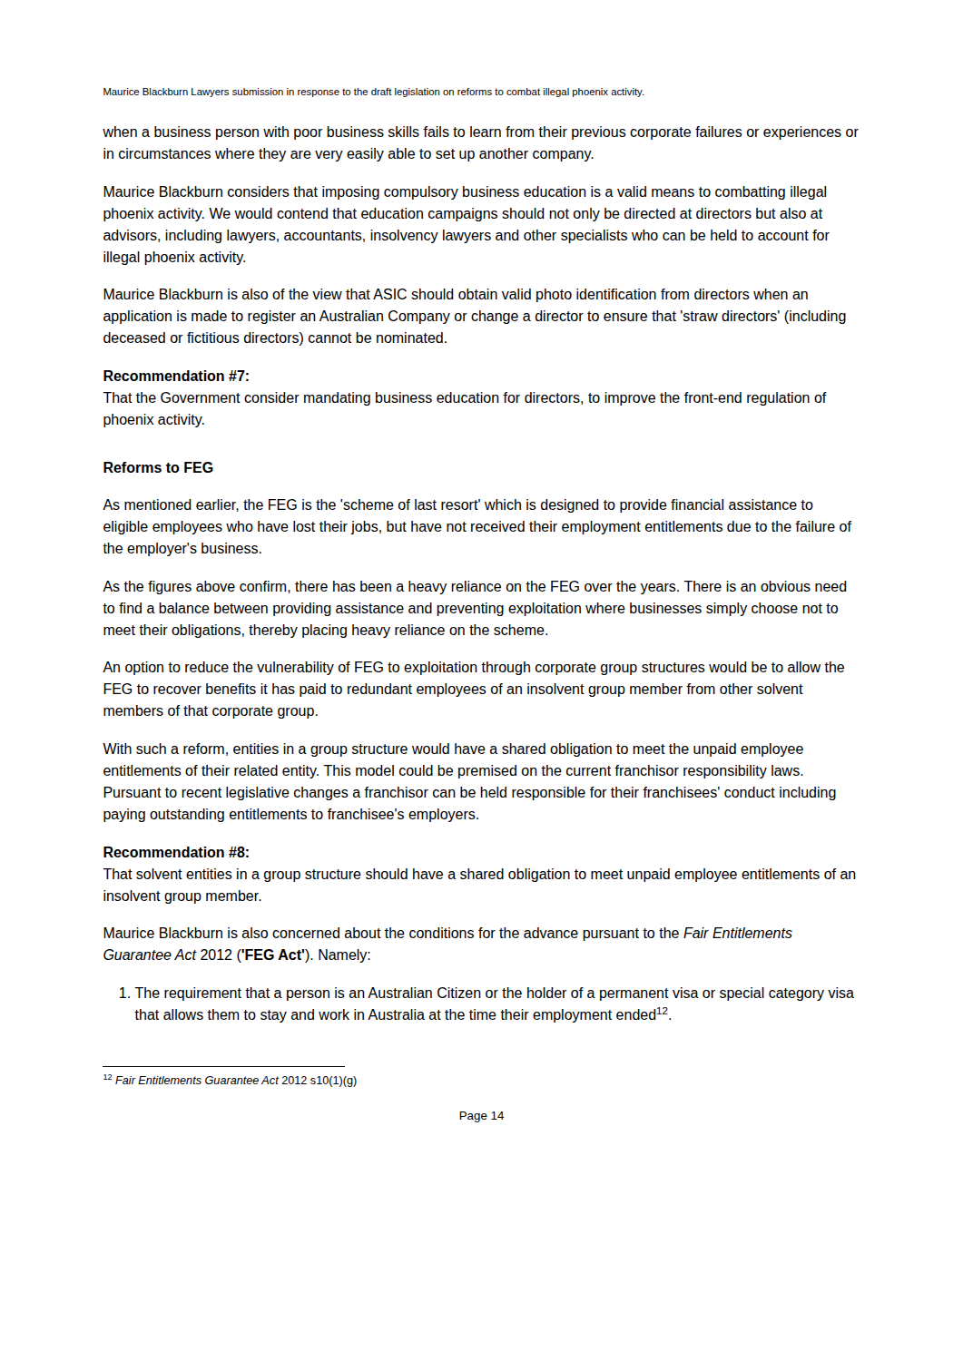Maurice Blackburn Lawyers submission in response to the draft legislation on reforms to combat illegal phoenix activity.
when a business person with poor business skills fails to learn from their previous corporate failures or experiences or in circumstances where they are very easily able to set up another company.
Maurice Blackburn considers that imposing compulsory business education is a valid means to combatting illegal phoenix activity. We would contend that education campaigns should not only be directed at directors but also at advisors, including lawyers, accountants, insolvency lawyers and other specialists who can be held to account for illegal phoenix activity.
Maurice Blackburn is also of the view that ASIC should obtain valid photo identification from directors when an application is made to register an Australian Company or change a director to ensure that 'straw directors' (including deceased or fictitious directors) cannot be nominated.
Recommendation #7:
That the Government consider mandating business education for directors, to improve the front-end regulation of phoenix activity.
Reforms to FEG
As mentioned earlier, the FEG is the 'scheme of last resort' which is designed to provide financial assistance to eligible employees who have lost their jobs, but have not received their employment entitlements due to the failure of the employer's business.
As the figures above confirm, there has been a heavy reliance on the FEG over the years. There is an obvious need to find a balance between providing assistance and preventing exploitation where businesses simply choose not to meet their obligations, thereby placing heavy reliance on the scheme.
An option to reduce the vulnerability of FEG to exploitation through corporate group structures would be to allow the FEG to recover benefits it has paid to redundant employees of an insolvent group member from other solvent members of that corporate group.
With such a reform, entities in a group structure would have a shared obligation to meet the unpaid employee entitlements of their related entity. This model could be premised on the current franchisor responsibility laws. Pursuant to recent legislative changes a franchisor can be held responsible for their franchisees' conduct including paying outstanding entitlements to franchisee's employers.
Recommendation #8:
That solvent entities in a group structure should have a shared obligation to meet unpaid employee entitlements of an insolvent group member.
Maurice Blackburn is also concerned about the conditions for the advance pursuant to the Fair Entitlements Guarantee Act 2012 ('FEG Act'). Namely:
The requirement that a person is an Australian Citizen or the holder of a permanent visa or special category visa that allows them to stay and work in Australia at the time their employment ended12.
12 Fair Entitlements Guarantee Act 2012 s10(1)(g)
Page 14